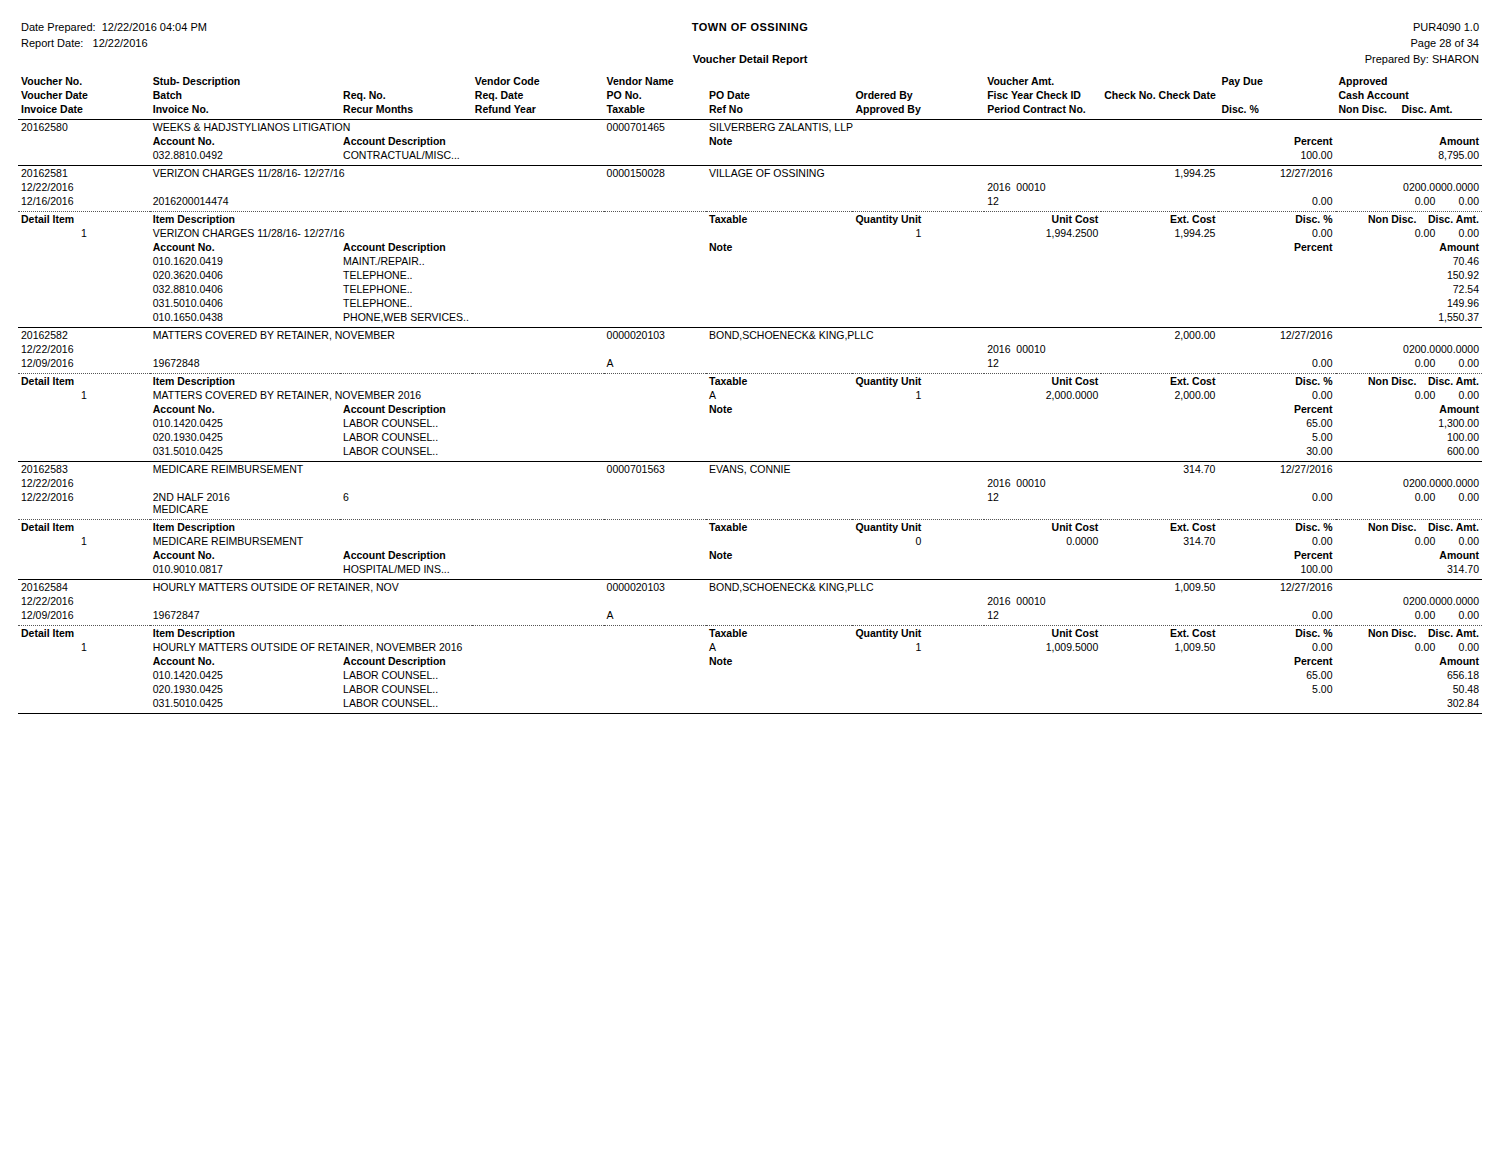| Date Prepared: 12/22/2016 04:04 PM | TOWN OF OSSINING | PUR4090 1.0 |
| Report Date: 12/22/2016 | | Page 28 of 34 |
| | Voucher Detail Report | Prepared By: SHARON |
| Voucher No. | Stub- Description | Vendor Code | Vendor Name | | Voucher Amt. | Pay Due | Approved |
| Voucher Date | Batch | Req. No. | Req. Date | PO No. | PO Date | Ordered By | Fisc Year Check ID | Check No. Check Date | Cash Account |
| Invoice Date | Invoice No. | Recur Months | Refund Year | Taxable | Ref No | Approved By | Period Contract No. | | Disc. % | Non Disc. Disc. Amt. |
| 20162580 | WEEKS & HADJSTYLIANOS LITIGATION | 0000701465 | SILVERBERG ZALANTIS, LLP | | | |
| | Account No. | Account Description | | Note | | | | Percent | Amount |
| | 032.8810.0492 | CONTRACTUAL/MISC... | | | | | | 100.00 | 8,795.00 |
| 20162581 | VERIZON CHARGES 11/28/16- 12/27/16 | 0000150028 | VILLAGE OF OSSINING | | 1,994.25 | 12/27/2016 | |
| 12/22/2016 | | | | | | | 2016 00010 | | | 0200.0000.0000 |
| 12/16/2016 | 2016200014474 | | | | | | 12 | | 0.00 | 0.00 0.00 |
| Detail Item | Item Description | | Taxable | Quantity Unit | Unit Cost | Ext. Cost | Disc. % | Non Disc. Disc. Amt. |
| 1 | VERIZON CHARGES 11/28/16- 12/27/16 | | | 1 | 1,994.2500 | 1,994.25 | 0.00 | 0.00 0.00 |
| | Account No. | Account Description | | Note | | | | Percent | Amount |
| | 010.1620.0419 | MAINT./REPAIR.. | | | | | | | 70.46 |
| | 020.3620.0406 | TELEPHONE.. | | | | | | | 150.92 |
| | 032.8810.0406 | TELEPHONE.. | | | | | | | 72.54 |
| | 031.5010.0406 | TELEPHONE.. | | | | | | | 149.96 |
| | 010.1650.0438 | PHONE,WEB SERVICES.. | | | | | | | 1,550.37 |
| 20162582 | MATTERS COVERED BY RETAINER, NOVEMBER | 0000020103 | BOND,SCHOENECK& KING,PLLC | | 2,000.00 | 12/27/2016 | |
| 12/22/2016 | | | | | | | 2016 00010 | | | 0200.0000.0000 |
| 12/09/2016 | 19672848 | | | A | | | 12 | | 0.00 | 0.00 0.00 |
| Detail Item | Item Description | | Taxable | Quantity Unit | Unit Cost | Ext. Cost | Disc. % | Non Disc. Disc. Amt. |
| 1 | MATTERS COVERED BY RETAINER, NOVEMBER 2016 | | A | 1 | 2,000.0000 | 2,000.00 | 0.00 | 0.00 0.00 |
| | Account No. | Account Description | | Note | | | | Percent | Amount |
| | 010.1420.0425 | LABOR COUNSEL.. | | | | | | 65.00 | 1,300.00 |
| | 020.1930.0425 | LABOR COUNSEL.. | | | | | | 5.00 | 100.00 |
| | 031.5010.0425 | LABOR COUNSEL.. | | | | | | 30.00 | 600.00 |
| 20162583 | MEDICARE REIMBURSEMENT | 0000701563 | EVANS, CONNIE | | 314.70 | 12/27/2016 | |
| 12/22/2016 | | | | | | | 2016 00010 | | | 0200.0000.0000 |
| 12/22/2016 | 2ND HALF 2016 MEDICARE | 6 | | | | | 12 | | 0.00 | 0.00 0.00 |
| Detail Item | Item Description | | Taxable | Quantity Unit | Unit Cost | Ext. Cost | Disc. % | Non Disc. Disc. Amt. |
| 1 | MEDICARE REIMBURSEMENT | | | 0 | 0.0000 | 314.70 | 0.00 | 0.00 0.00 |
| | Account No. | Account Description | | Note | | | | Percent | Amount |
| | 010.9010.0817 | HOSPITAL/MED INS... | | | | | | 100.00 | 314.70 |
| 20162584 | HOURLY MATTERS OUTSIDE OF RETAINER, NOV | 0000020103 | BOND,SCHOENECK& KING,PLLC | | 1,009.50 | 12/27/2016 | |
| 12/22/2016 | | | | | | | 2016 00010 | | | 0200.0000.0000 |
| 12/09/2016 | 19672847 | | | A | | | 12 | | 0.00 | 0.00 0.00 |
| Detail Item | Item Description | | Taxable | Quantity Unit | Unit Cost | Ext. Cost | Disc. % | Non Disc. Disc. Amt. |
| 1 | HOURLY MATTERS OUTSIDE OF RETAINER, NOVEMBER 2016 | | A | 1 | 1,009.5000 | 1,009.50 | 0.00 | 0.00 0.00 |
| | Account No. | Account Description | | Note | | | | Percent | Amount |
| | 010.1420.0425 | LABOR COUNSEL.. | | | | | | 65.00 | 656.18 |
| | 020.1930.0425 | LABOR COUNSEL.. | | | | | | 5.00 | 50.48 |
| | 031.5010.0425 | LABOR COUNSEL.. | | | | | | | 302.84 |